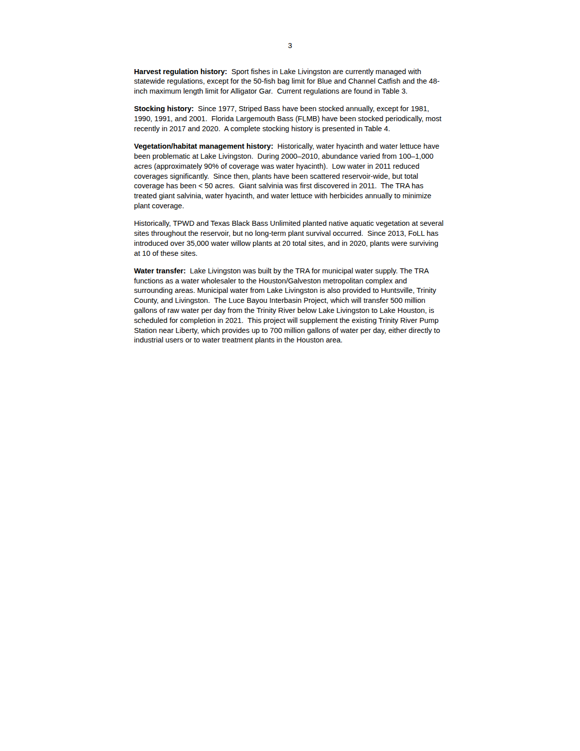3
Harvest regulation history: Sport fishes in Lake Livingston are currently managed with statewide regulations, except for the 50-fish bag limit for Blue and Channel Catfish and the 48-inch maximum length limit for Alligator Gar. Current regulations are found in Table 3.
Stocking history: Since 1977, Striped Bass have been stocked annually, except for 1981, 1990, 1991, and 2001. Florida Largemouth Bass (FLMB) have been stocked periodically, most recently in 2017 and 2020. A complete stocking history is presented in Table 4.
Vegetation/habitat management history: Historically, water hyacinth and water lettuce have been problematic at Lake Livingston. During 2000–2010, abundance varied from 100–1,000 acres (approximately 90% of coverage was water hyacinth). Low water in 2011 reduced coverages significantly. Since then, plants have been scattered reservoir-wide, but total coverage has been < 50 acres. Giant salvinia was first discovered in 2011. The TRA has treated giant salvinia, water hyacinth, and water lettuce with herbicides annually to minimize plant coverage.
Historically, TPWD and Texas Black Bass Unlimited planted native aquatic vegetation at several sites throughout the reservoir, but no long-term plant survival occurred. Since 2013, FoLL has introduced over 35,000 water willow plants at 20 total sites, and in 2020, plants were surviving at 10 of these sites.
Water transfer: Lake Livingston was built by the TRA for municipal water supply. The TRA functions as a water wholesaler to the Houston/Galveston metropolitan complex and surrounding areas. Municipal water from Lake Livingston is also provided to Huntsville, Trinity County, and Livingston. The Luce Bayou Interbasin Project, which will transfer 500 million gallons of raw water per day from the Trinity River below Lake Livingston to Lake Houston, is scheduled for completion in 2021. This project will supplement the existing Trinity River Pump Station near Liberty, which provides up to 700 million gallons of water per day, either directly to industrial users or to water treatment plants in the Houston area.